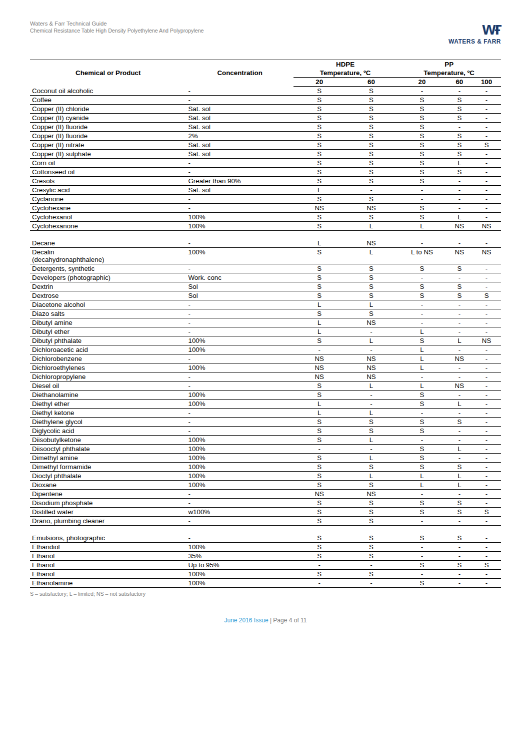Waters & Farr Technical Guide
Chemical Resistance Table High Density Polyethylene And Polypropylene
ᴡғ
WATERS & FARR
| Chemical or Product | Concentration | HDPE | PP |
| --- | --- | --- | --- |
| Temperature, ºC | Temperature, ºC |
| 20 | 60 | 20 | 60 | 100 |
| Coconut oil alcoholic | - | S | S | - | - | - |
| Coffee | - | S | S | S | S | - |
| Copper (II) chloride | Sat. sol | S | S | S | S | - |
| Copper (II) cyanide | Sat. sol | S | S | S | S | - |
| Copper (II) fluoride | Sat. sol | S | S | S | - | - |
| Copper (II) fluoride | 2% | S | S | S | S | - |
| Copper (II) nitrate | Sat. sol | S | S | S | S | S |
| Copper (II) sulphate | Sat. sol | S | S | S | S | - |
| Corn oil | - | S | S | S | L | - |
| Cottonseed oil | - | S | S | S | S | - |
| Cresols | Greater than 90% | S | S | S | - | - |
| Cresylic acid | Sat. sol | L | - | - | - | - |
| Cyclanone | - | S | S | - | - | - |
| Cyclohexane | - | NS | NS | S | - | - |
| Cyclohexanol | 100% | S | S | S | L | - |
| Cyclohexanone | 100% | S | L | L | NS | NS |
| Decane | - | L | NS | - | - | - |
| Decalin (decahydronaphthalene) | 100% | S | L | L to NS | NS | NS |
| Detergents, synthetic | - | S | S | S | S | - |
| Developers (photographic) | Work. conc | S | S | - | - | - |
| Dextrin | Sol | S | S | S | S | - |
| Dextrose | Sol | S | S | S | S | S |
| Diacetone alcohol | - | L | L | - | - | - |
| Diazo salts | - | S | S | - | - | - |
| Dibutyl amine | - | L | NS | - | - | - |
| Dibutyl ether | - | L | - | L | - | - |
| Dibutyl phthalate | 100% | S | L | S | L | NS |
| Dichloroacetic acid | 100% | - | - | L | - | - |
| Dichlorobenzene | - | NS | NS | L | NS | - |
| Dichloroethylenes | 100% | NS | NS | L | - | - |
| Dichloropropylene | - | NS | NS | - | - | - |
| Diesel oil | - | S | L | L | NS | - |
| Diethanolamine | 100% | S | - | S | - | - |
| Diethyl ether | 100% | L | - | S | L | - |
| Diethyl ketone | - | L | L | - | - | - |
| Diethylene glycol | - | S | S | S | S | - |
| Diglycolic acid | - | S | S | S | - | - |
| Diisobutylketone | 100% | S | L | - | - | - |
| Diisooctyl phthalate | 100% | - | - | S | L | - |
| Dimethyl amine | 100% | S | L | S | - | - |
| Dimethyl formamide | 100% | S | S | S | S | - |
| Dioctyl phthalate | 100% | S | L | L | L | - |
| Dioxane | 100% | S | S | L | L | - |
| Dipentene | - | NS | NS | - | - | - |
| Disodium phosphate | - | S | S | S | S | - |
| Distilled water | w100% | S | S | S | S | S |
| Drano, plumbing cleaner | - | S | S | - | - | - |
| Emulsions, photographic | - | S | S | S | S | - |
| Ethandiol | 100% | S | S | - | - | - |
| Ethanol | 35% | S | S | - | - | - |
| Ethanol | Up to 95% | - | - | S | S | S |
| Ethanol | 100% | S | S | - | - | - |
| Ethanolamine | 100% | - | - | S | - | - |
S – satisfactory; L – limited; NS – not satisfactory
June 2016 Issue | Page 4 of 11